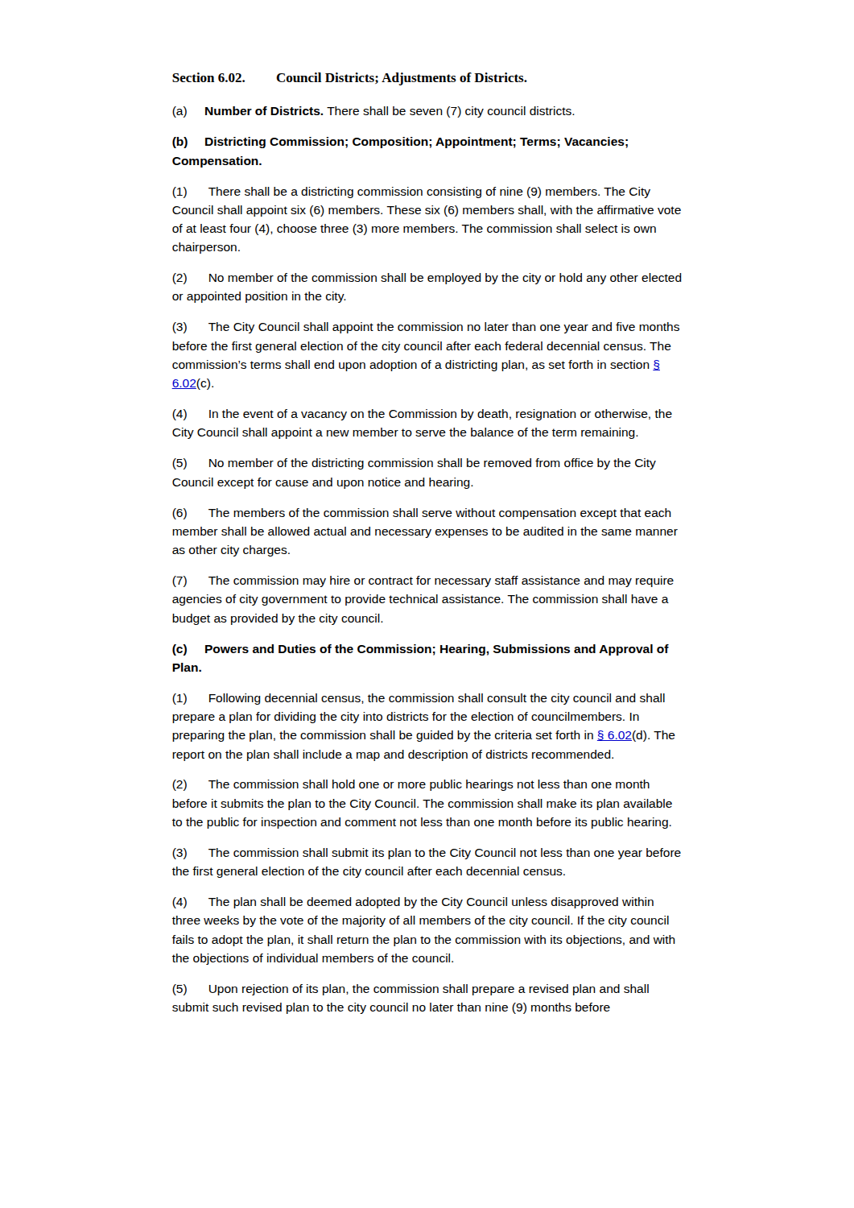Section 6.02. Council Districts; Adjustments of Districts.
(a) Number of Districts. There shall be seven (7) city council districts.
(b) Districting Commission; Composition; Appointment; Terms; Vacancies; Compensation.
(1) There shall be a districting commission consisting of nine (9) members. The City Council shall appoint six (6) members. These six (6) members shall, with the affirmative vote of at least four (4), choose three (3) more members. The commission shall select is own chairperson.
(2) No member of the commission shall be employed by the city or hold any other elected or appointed position in the city.
(3) The City Council shall appoint the commission no later than one year and five months before the first general election of the city council after each federal decennial census. The commission’s terms shall end upon adoption of a districting plan, as set forth in section § 6.02(c).
(4) In the event of a vacancy on the Commission by death, resignation or otherwise, the City Council shall appoint a new member to serve the balance of the term remaining.
(5) No member of the districting commission shall be removed from office by the City Council except for cause and upon notice and hearing.
(6) The members of the commission shall serve without compensation except that each member shall be allowed actual and necessary expenses to be audited in the same manner as other city charges.
(7) The commission may hire or contract for necessary staff assistance and may require agencies of city government to provide technical assistance. The commission shall have a budget as provided by the city council.
(c) Powers and Duties of the Commission; Hearing, Submissions and Approval of Plan.
(1) Following decennial census, the commission shall consult the city council and shall prepare a plan for dividing the city into districts for the election of councilmembers. In preparing the plan, the commission shall be guided by the criteria set forth in § 6.02(d). The report on the plan shall include a map and description of districts recommended.
(2) The commission shall hold one or more public hearings not less than one month before it submits the plan to the City Council. The commission shall make its plan available to the public for inspection and comment not less than one month before its public hearing.
(3) The commission shall submit its plan to the City Council not less than one year before the first general election of the city council after each decennial census.
(4) The plan shall be deemed adopted by the City Council unless disapproved within three weeks by the vote of the majority of all members of the city council. If the city council fails to adopt the plan, it shall return the plan to the commission with its objections, and with the objections of individual members of the council.
(5) Upon rejection of its plan, the commission shall prepare a revised plan and shall submit such revised plan to the city council no later than nine (9) months before